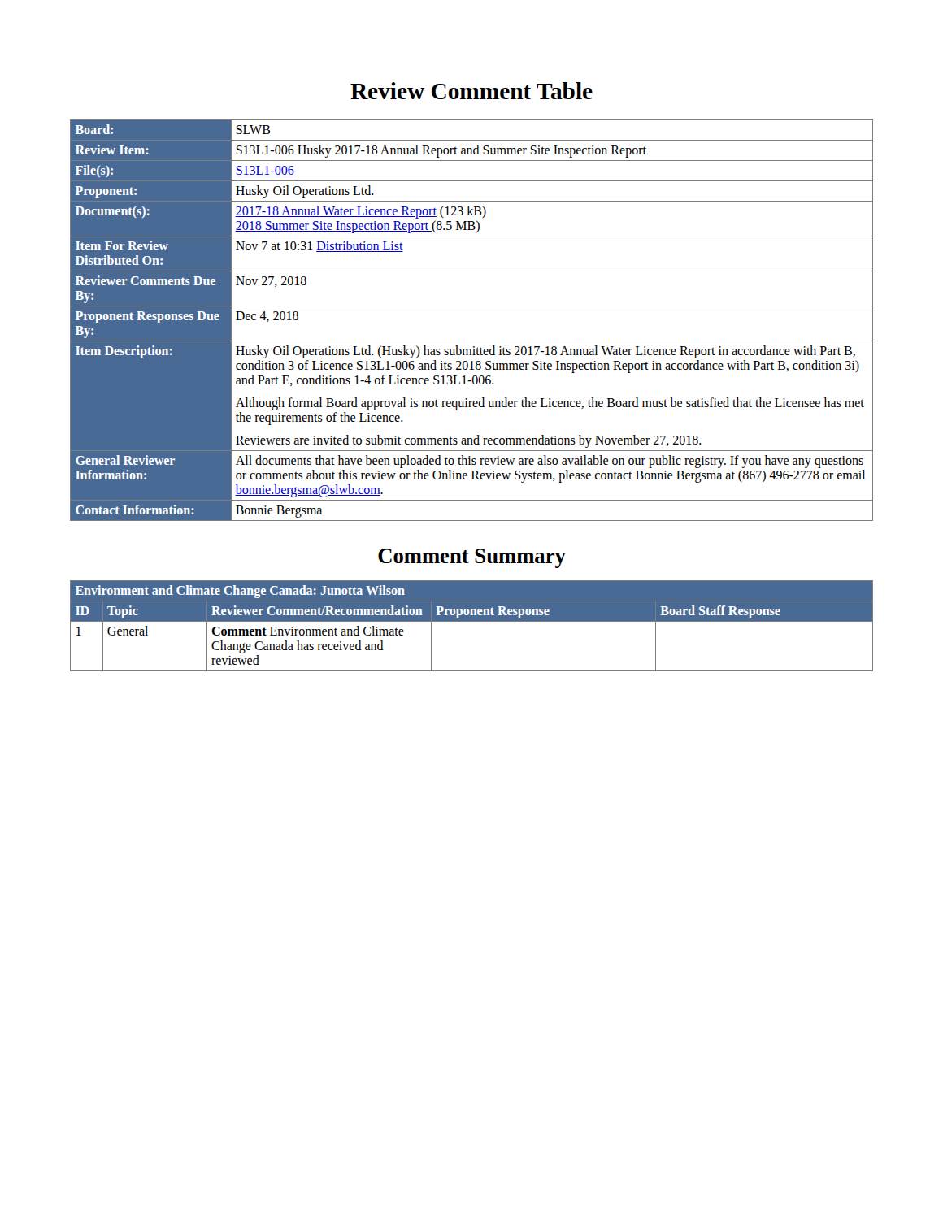Review Comment Table
| Board: | SLWB |
| Review Item: | S13L1-006 Husky 2017-18 Annual Report and Summer Site Inspection Report |
| File(s): | S13L1-006 |
| Proponent: | Husky Oil Operations Ltd. |
| Document(s): | 2017-18 Annual Water Licence Report (123 kB) 2018 Summer Site Inspection Report (8.5 MB) |
| Item For Review Distributed On: | Nov 7 at 10:31 Distribution List |
| Reviewer Comments Due By: | Nov 27, 2018 |
| Proponent Responses Due By: | Dec 4, 2018 |
| Item Description: | Husky Oil Operations Ltd. (Husky) has submitted its 2017-18 Annual Water Licence Report in accordance with Part B, condition 3 of Licence S13L1-006 and its 2018 Summer Site Inspection Report in accordance with Part B, condition 3i) and Part E, conditions 1-4 of Licence S13L1-006. Although formal Board approval is not required under the Licence, the Board must be satisfied that the Licensee has met the requirements of the Licence. Reviewers are invited to submit comments and recommendations by November 27, 2018. |
| General Reviewer Information: | All documents that have been uploaded to this review are also available on our public registry. If you have any questions or comments about this review or the Online Review System, please contact Bonnie Bergsma at (867) 496-2778 or email bonnie.bergsma@slwb.com . |
| Contact Information: | Bonnie Bergsma |
Comment Summary
| Environment and Climate Change Canada: Junotta Wilson |
| --- |
| ID | Topic | Reviewer Comment/Recommendation | Proponent Response | Board Staff Response |
| 1 | General | Comment Environment and Climate Change Canada has received and reviewed | | |